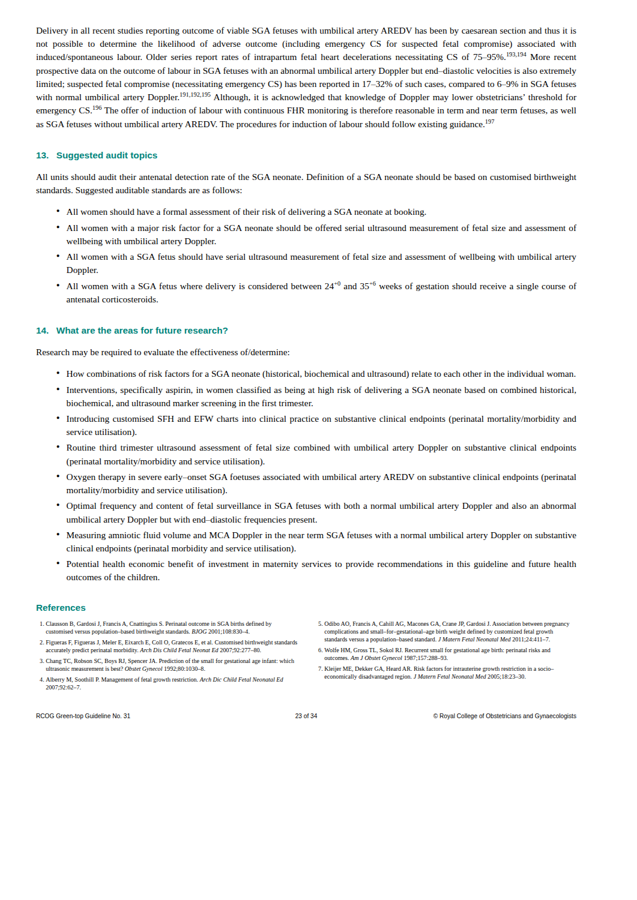Delivery in all recent studies reporting outcome of viable SGA fetuses with umbilical artery AREDV has been by caesarean section and thus it is not possible to determine the likelihood of adverse outcome (including emergency CS for suspected fetal compromise) associated with induced/spontaneous labour. Older series report rates of intrapartum fetal heart decelerations necessitating CS of 75–95%.193,194 More recent prospective data on the outcome of labour in SGA fetuses with an abnormal umbilical artery Doppler but end–diastolic velocities is also extremely limited; suspected fetal compromise (necessitating emergency CS) has been reported in 17–32% of such cases, compared to 6–9% in SGA fetuses with normal umbilical artery Doppler.191,192,195 Although, it is acknowledged that knowledge of Doppler may lower obstetricians’ threshold for emergency CS.196 The offer of induction of labour with continuous FHR monitoring is therefore reasonable in term and near term fetuses, as well as SGA fetuses without umbilical artery AREDV. The procedures for induction of labour should follow existing guidance.197
13. Suggested audit topics
All units should audit their antenatal detection rate of the SGA neonate. Definition of a SGA neonate should be based on customised birthweight standards. Suggested auditable standards are as follows:
All women should have a formal assessment of their risk of delivering a SGA neonate at booking.
All women with a major risk factor for a SGA neonate should be offered serial ultrasound measurement of fetal size and assessment of wellbeing with umbilical artery Doppler.
All women with a SGA fetus should have serial ultrasound measurement of fetal size and assessment of wellbeing with umbilical artery Doppler.
All women with a SGA fetus where delivery is considered between 24+0 and 35+6 weeks of gestation should receive a single course of antenatal corticosteroids.
14. What are the areas for future research?
Research may be required to evaluate the effectiveness of/determine:
How combinations of risk factors for a SGA neonate (historical, biochemical and ultrasound) relate to each other in the individual woman.
Interventions, specifically aspirin, in women classified as being at high risk of delivering a SGA neonate based on combined historical, biochemical, and ultrasound marker screening in the first trimester.
Introducing customised SFH and EFW charts into clinical practice on substantive clinical endpoints (perinatal mortality/morbidity and service utilisation).
Routine third trimester ultrasound assessment of fetal size combined with umbilical artery Doppler on substantive clinical endpoints (perinatal mortality/morbidity and service utilisation).
Oxygen therapy in severe early–onset SGA foetuses associated with umbilical artery AREDV on substantive clinical endpoints (perinatal mortality/morbidity and service utilisation).
Optimal frequency and content of fetal surveillance in SGA fetuses with both a normal umbilical artery Doppler and also an abnormal umbilical artery Doppler but with end–diastolic frequencies present.
Measuring amniotic fluid volume and MCA Doppler in the near term SGA fetuses with a normal umbilical artery Doppler on substantive clinical endpoints (perinatal morbidity and service utilisation).
Potential health economic benefit of investment in maternity services to provide recommendations in this guideline and future health outcomes of the children.
References
Clausson B, Gardosi J, Francis A, Cnattingius S. Perinatal outcome in SGA births defined by customised versus population–based birthweight standards. BJOG 2001;108:830–4.
Figueras F, Figueras J, Meler E, Eixarch E, Coll O, Gratecos E, et al. Customised birthweight standards accurately predict perinatal morbidity. Arch Dis Child Fetal Neonat Ed 2007;92:277–80.
Chang TC, Robson SC, Boys RJ, Spencer JA. Prediction of the small for gestational age infant: which ultrasonic measurement is best? Obstet Gynecol 1992;80:1030–8.
Alberry M, Soothill P. Management of fetal growth restriction. Arch Dic Child Fetal Neonatal Ed 2007;92:62–7.
Odibo AO, Francis A, Cahill AG, Macones GA, Crane JP, Gardosi J. Association between pregnancy complications and small–for–gestational–age birth weight defined by customized fetal growth standards versus a population–based standard. J Matern Fetal Neonatal Med 2011;24:411–7.
Wolfe HM, Gross TL, Sokol RJ. Recurrent small for gestational age birth: perinatal risks and outcomes. Am J Obstet Gynecol 1987;157:288–93.
Kleijer ME, Dekker GA, Heard AR. Risk factors for intrauterine growth restriction in a socio–economically disadvantaged region. J Matern Fetal Neonatal Med 2005;18:23–30.
RCOG Green-top Guideline No. 31
23 of 34
© Royal College of Obstetricians and Gynaecologists